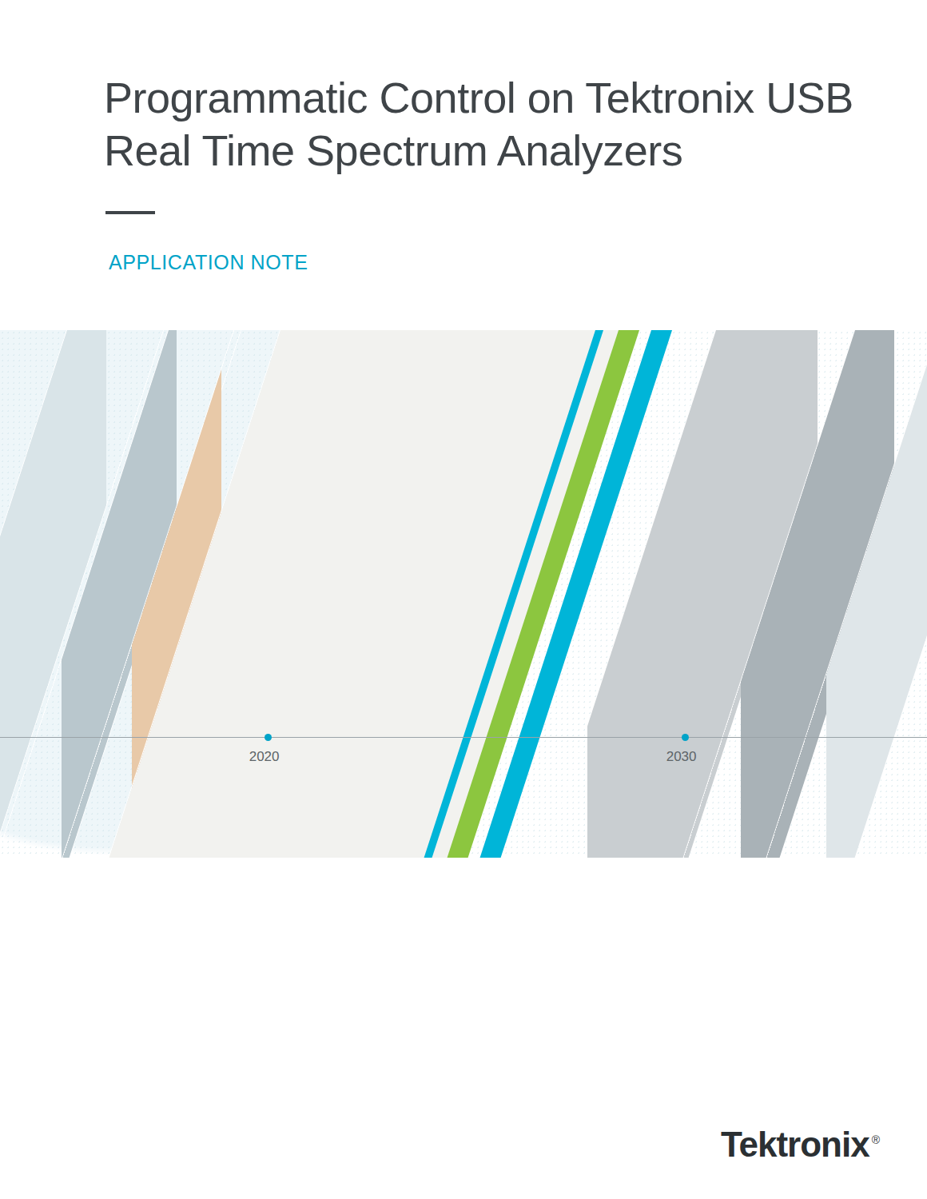Programmatic Control on Tektronix USB Real Time Spectrum Analyzers
APPLICATION NOTE
2020 2030
Tektronix®